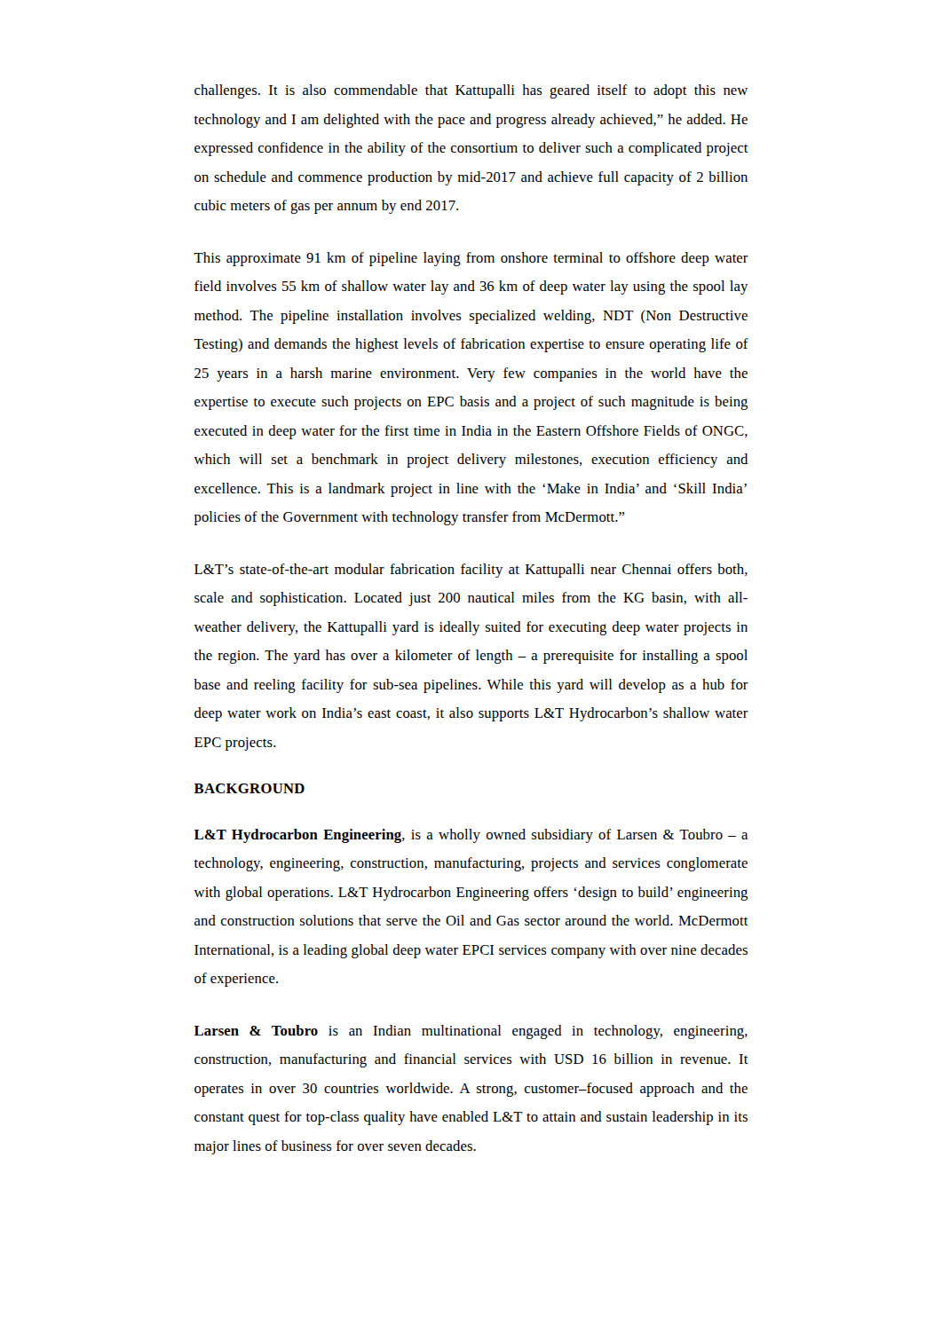challenges. It is also commendable that Kattupalli has geared itself to adopt this new technology and I am delighted with the pace and progress already achieved,” he added. He expressed confidence in the ability of the consortium to deliver such a complicated project on schedule and commence production by mid-2017 and achieve full capacity of 2 billion cubic meters of gas per annum by end 2017.
This approximate 91 km of pipeline laying from onshore terminal to offshore deep water field involves 55 km of shallow water lay and 36 km of deep water lay using the spool lay method. The pipeline installation involves specialized welding, NDT (Non Destructive Testing) and demands the highest levels of fabrication expertise to ensure operating life of 25 years in a harsh marine environment. Very few companies in the world have the expertise to execute such projects on EPC basis and a project of such magnitude is being executed in deep water for the first time in India in the Eastern Offshore Fields of ONGC, which will set a benchmark in project delivery milestones, execution efficiency and excellence. This is a landmark project in line with the ‘Make in India’ and ‘Skill India’ policies of the Government with technology transfer from McDermott.”
L&T’s state-of-the-art modular fabrication facility at Kattupalli near Chennai offers both, scale and sophistication. Located just 200 nautical miles from the KG basin, with all-weather delivery, the Kattupalli yard is ideally suited for executing deep water projects in the region. The yard has over a kilometer of length – a prerequisite for installing a spool base and reeling facility for sub-sea pipelines. While this yard will develop as a hub for deep water work on India’s east coast, it also supports L&T Hydrocarbon’s shallow water EPC projects.
BACKGROUND
L&T Hydrocarbon Engineering, is a wholly owned subsidiary of Larsen & Toubro – a technology, engineering, construction, manufacturing, projects and services conglomerate with global operations. L&T Hydrocarbon Engineering offers ‘design to build’ engineering and construction solutions that serve the Oil and Gas sector around the world. McDermott International, is a leading global deep water EPCI services company with over nine decades of experience.
Larsen & Toubro is an Indian multinational engaged in technology, engineering, construction, manufacturing and financial services with USD 16 billion in revenue. It operates in over 30 countries worldwide. A strong, customer–focused approach and the constant quest for top-class quality have enabled L&T to attain and sustain leadership in its major lines of business for over seven decades.